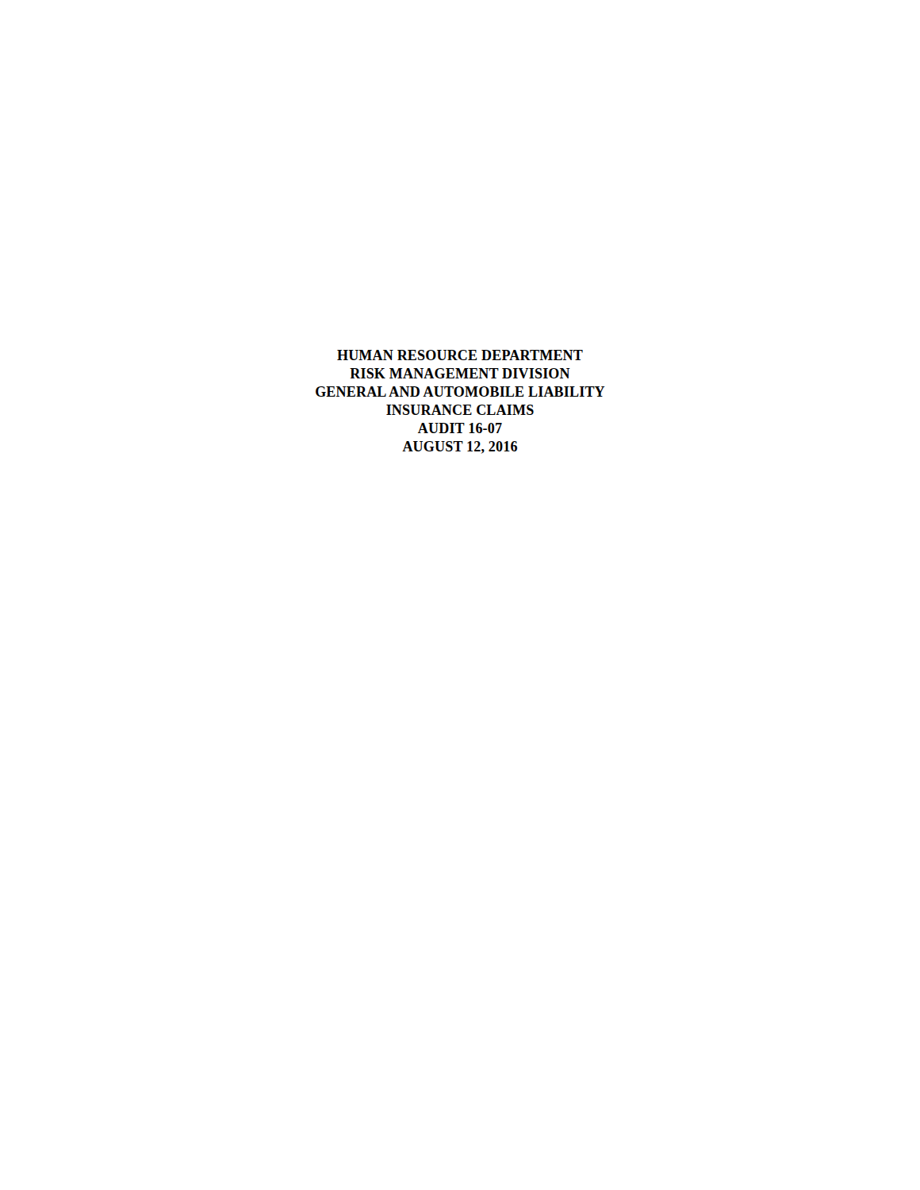HUMAN RESOURCE DEPARTMENT
RISK MANAGEMENT DIVISION
GENERAL AND AUTOMOBILE LIABILITY
INSURANCE CLAIMS
AUDIT 16-07
AUGUST 12, 2016